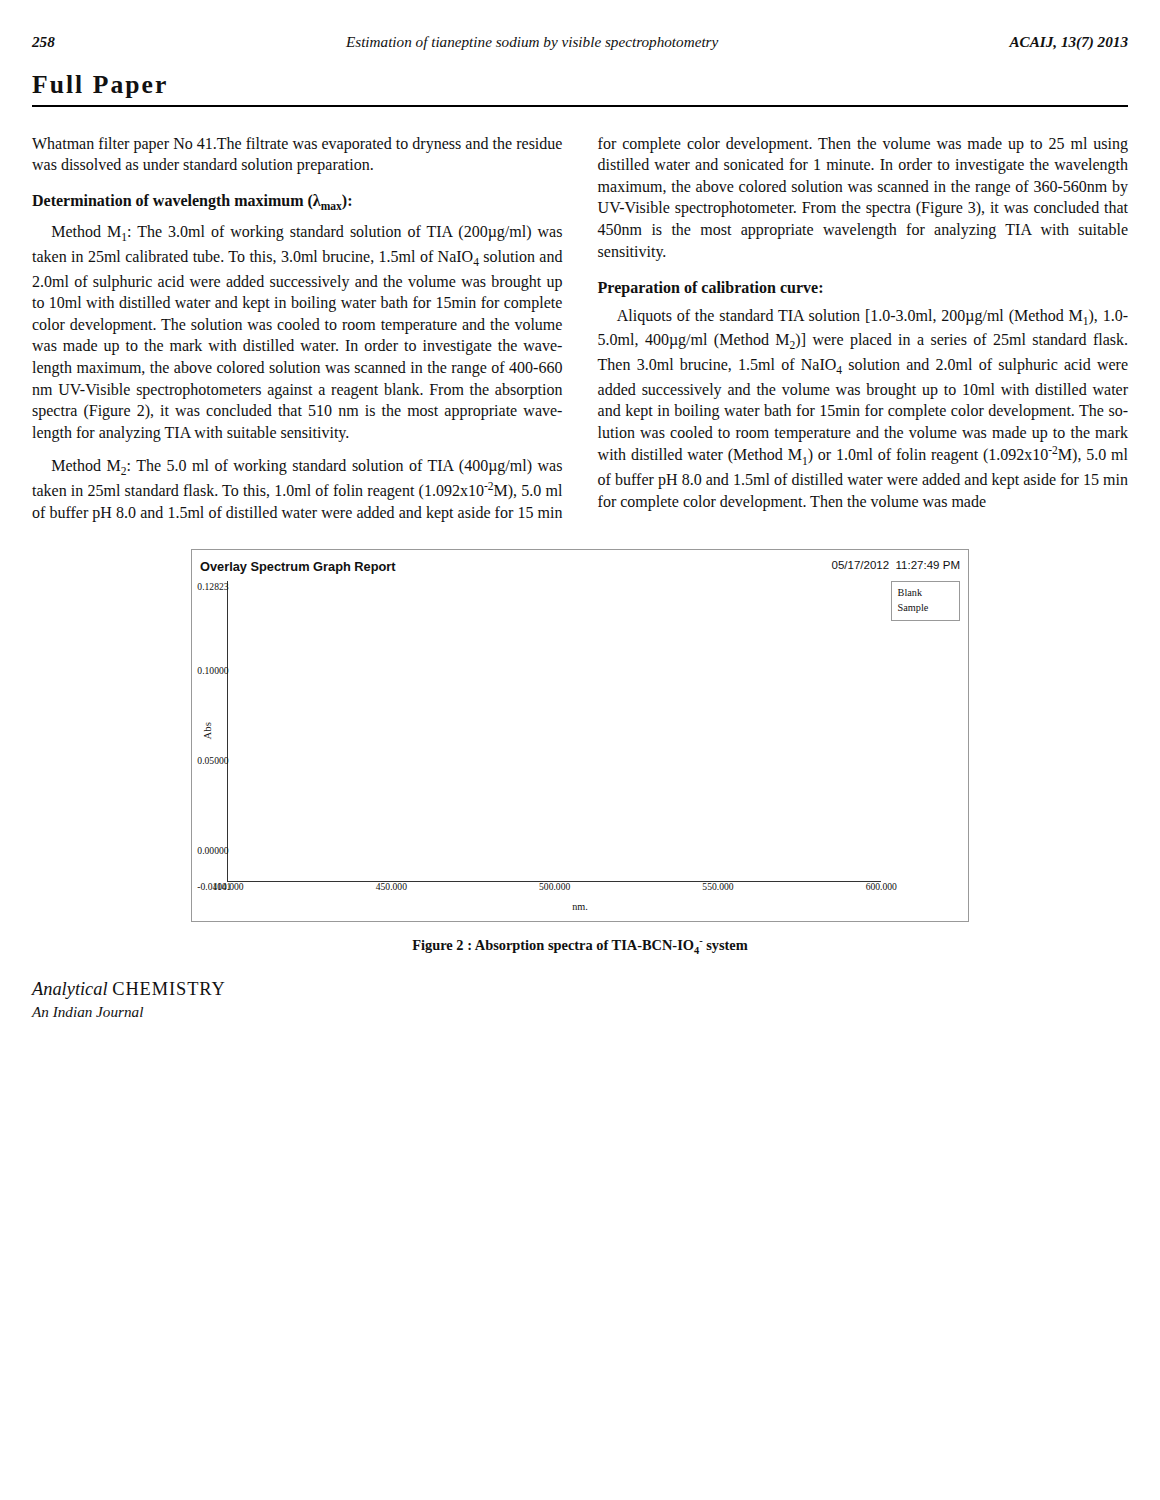258 Estimation of tianeptine sodium by visible spectrophotometry ACAIJ, 13(7) 2013
Full Paper
Whatman filter paper No 41.The filtrate was evaporated to dryness and the residue was dissolved as under standard solution preparation.
Determination of wavelength maximum (λmax):
Method M1: The 3.0ml of working standard solution of TIA (200µg/ml) was taken in 25ml calibrated tube. To this, 3.0ml brucine, 1.5ml of NaIO4 solution and 2.0ml of sulphuric acid were added successively and the volume was brought up to 10ml with distilled water and kept in boiling water bath for 15min for complete color development. The solution was cooled to room temperature and the volume was made up to the mark with distilled water. In order to investigate the wavelength maximum, the above colored solution was scanned in the range of 400-660 nm UV-Visible spectrophotometers against a reagent blank. From the absorption spectra (Figure 2), it was concluded that 510 nm is the most appropriate wavelength for analyzing TIA with suitable sensitivity.
Method M2: The 5.0 ml of working standard solution of TIA (400µg/ml) was taken in 25ml standard flask. To this, 1.0ml of folin reagent (1.092x10-2M), 5.0 ml of buffer pH 8.0 and 1.5ml of distilled water were added and kept aside for 15 min for complete color development. Then the volume was made up to 25 ml using distilled water and sonicated for 1 minute. In order to investigate the wavelength maximum, the above colored solution was scanned in the range of 360-560nm by UV-Visible spectrophotometer. From the spectra (Figure 3), it was concluded that 450nm is the most appropriate wavelength for analyzing TIA with suitable sensitivity.
Preparation of calibration curve:
Aliquots of the standard TIA solution [1.0-3.0ml, 200µg/ml (Method M1), 1.0-5.0ml, 400µg/ml (Method M2)] were placed in a series of 25ml standard flask. Then 3.0ml brucine, 1.5ml of NaIO4 solution and 2.0ml of sulphuric acid were added successively and the volume was brought up to 10ml with distilled water and kept in boiling water bath for 15min for complete color development. The solution was cooled to room temperature and the volume was made up to the mark with distilled water (Method M1) or 1.0ml of folin reagent (1.092x10-2M), 5.0 ml of buffer pH 8.0 and 1.5ml of distilled water were added and kept aside for 15 min for complete color development. Then the volume was made
Overlay Spectrum Graph Report 05/17/2012 11:27:49 PM
Abs
0.12823 0.10000 0.05000 0.00000 -0.01141 400.000 450.000 500.000 550.000 600.000
Blank
Sample
nm.
Figure 2 : Absorption spectra of TIA-BCN-IO4- system
Analytical CHEMISTRY
An Indian Journal